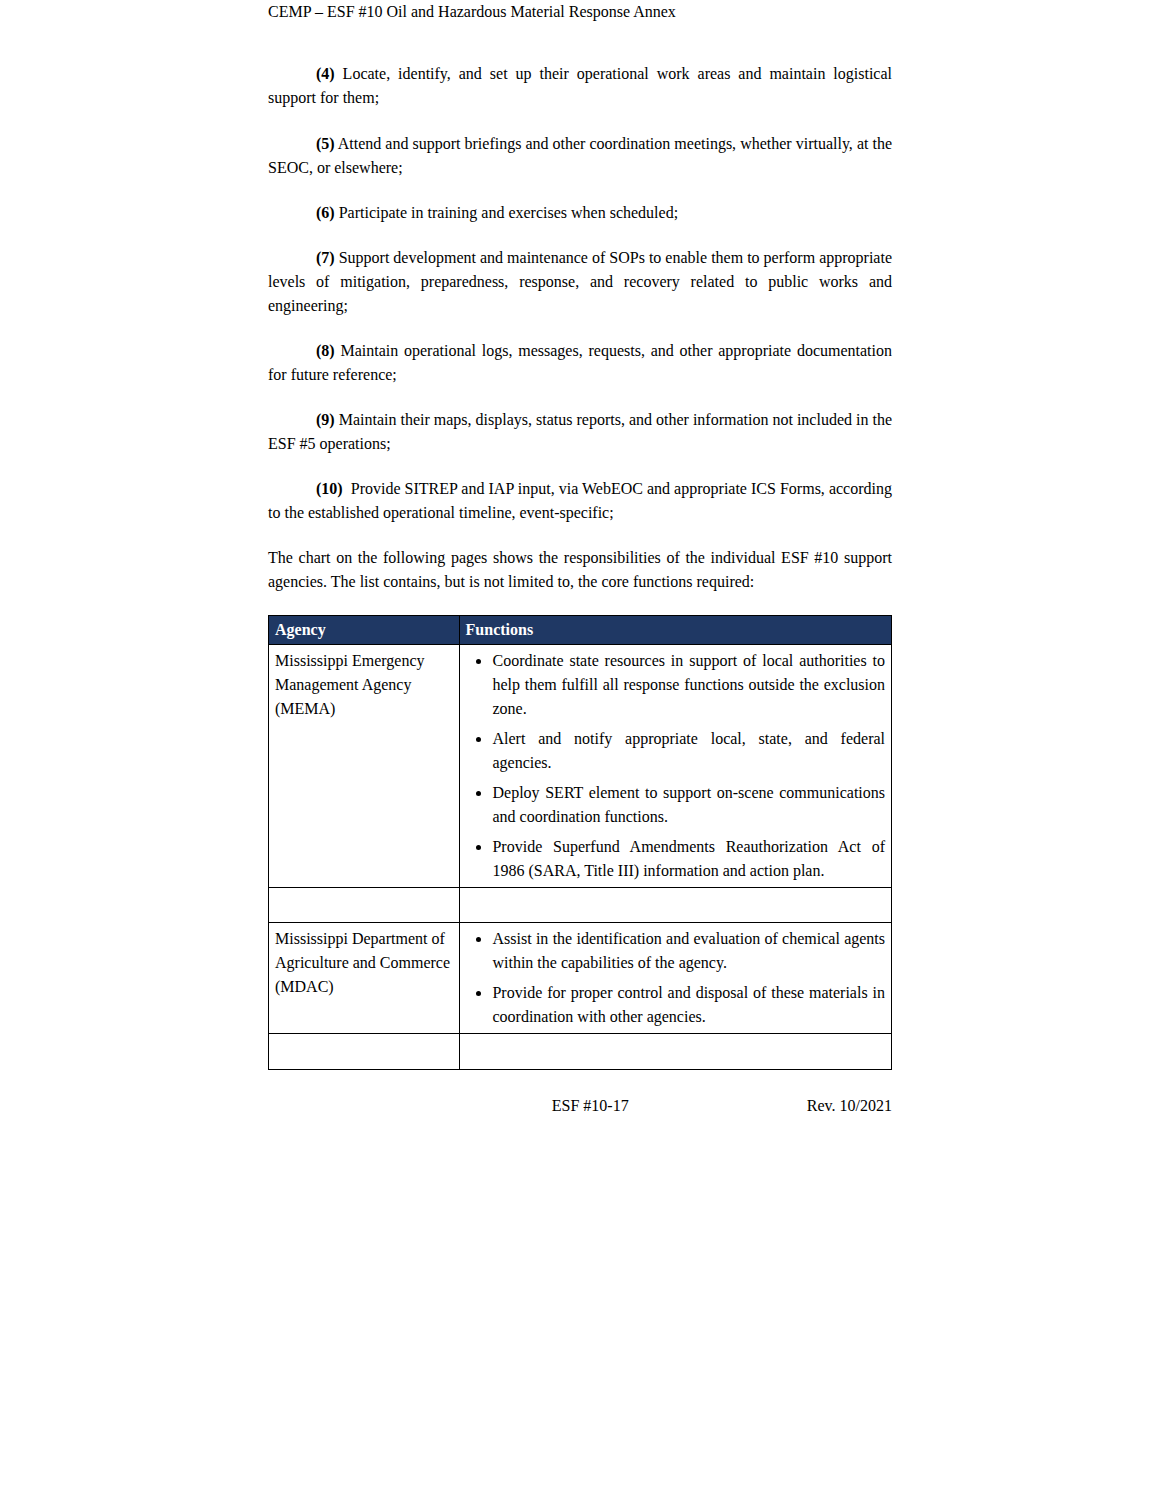CEMP – ESF #10 Oil and Hazardous Material Response Annex
(4) Locate, identify, and set up their operational work areas and maintain logistical support for them;
(5) Attend and support briefings and other coordination meetings, whether virtually, at the SEOC, or elsewhere;
(6) Participate in training and exercises when scheduled;
(7) Support development and maintenance of SOPs to enable them to perform appropriate levels of mitigation, preparedness, response, and recovery related to public works and engineering;
(8) Maintain operational logs, messages, requests, and other appropriate documentation for future reference;
(9) Maintain their maps, displays, status reports, and other information not included in the ESF #5 operations;
(10) Provide SITREP and IAP input, via WebEOC and appropriate ICS Forms, according to the established operational timeline, event-specific;
The chart on the following pages shows the responsibilities of the individual ESF #10 support agencies. The list contains, but is not limited to, the core functions required:
| Agency | Functions |
| --- | --- |
| Mississippi Emergency Management Agency (MEMA) | Coordinate state resources in support of local authorities to help them fulfill all response functions outside the exclusion zone. Alert and notify appropriate local, state, and federal agencies. Deploy SERT element to support on-scene communications and coordination functions. Provide Superfund Amendments Reauthorization Act of 1986 (SARA, Title III) information and action plan. |
| Mississippi Department of Agriculture and Commerce (MDAC) | Assist in the identification and evaluation of chemical agents within the capabilities of the agency. Provide for proper control and disposal of these materials in coordination with other agencies. |
ESF #10-17 Rev. 10/2021